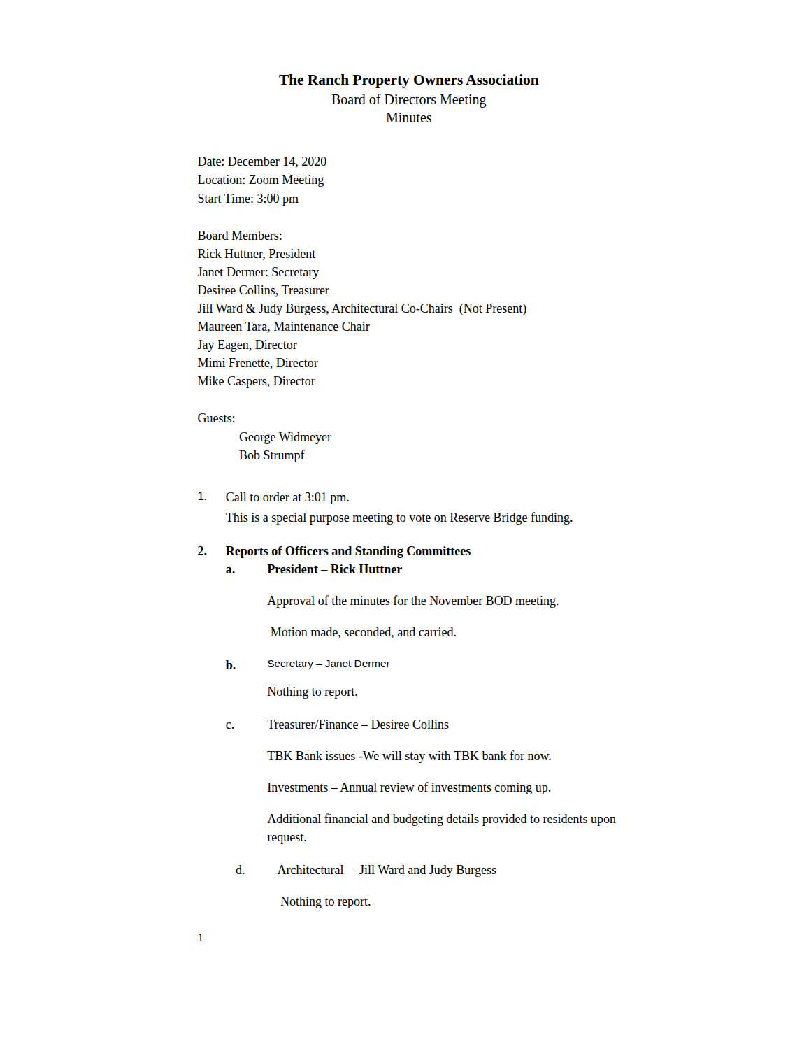The Ranch Property Owners Association Board of Directors Meeting Minutes
Date: December 14, 2020
Location: Zoom Meeting
Start Time: 3:00 pm
Board Members:
Rick Huttner, President
Janet Dermer: Secretary
Desiree Collins, Treasurer
Jill Ward & Judy Burgess, Architectural Co-Chairs (Not Present)
Maureen Tara, Maintenance Chair
Jay Eagen, Director
Mimi Frenette, Director
Mike Caspers, Director
Guests:
George Widmeyer
Bob Strumpf
1.
Call to order at 3:01 pm.
This is a special purpose meeting to vote on Reserve Bridge funding.
2.
Reports of Officers and Standing Committees
a.
President – Rick Huttner
Approval of the minutes for the November BOD meeting.
Motion made, seconded, and carried.
b.
Secretary – Janet Dermer
Nothing to report.
c.
Treasurer/Finance – Desiree Collins
TBK Bank issues -We will stay with TBK bank for now.
Investments – Annual review of investments coming up.
Additional financial and budgeting details provided to residents upon request.
d.
Architectural – Jill Ward and Judy Burgess
Nothing to report.
1